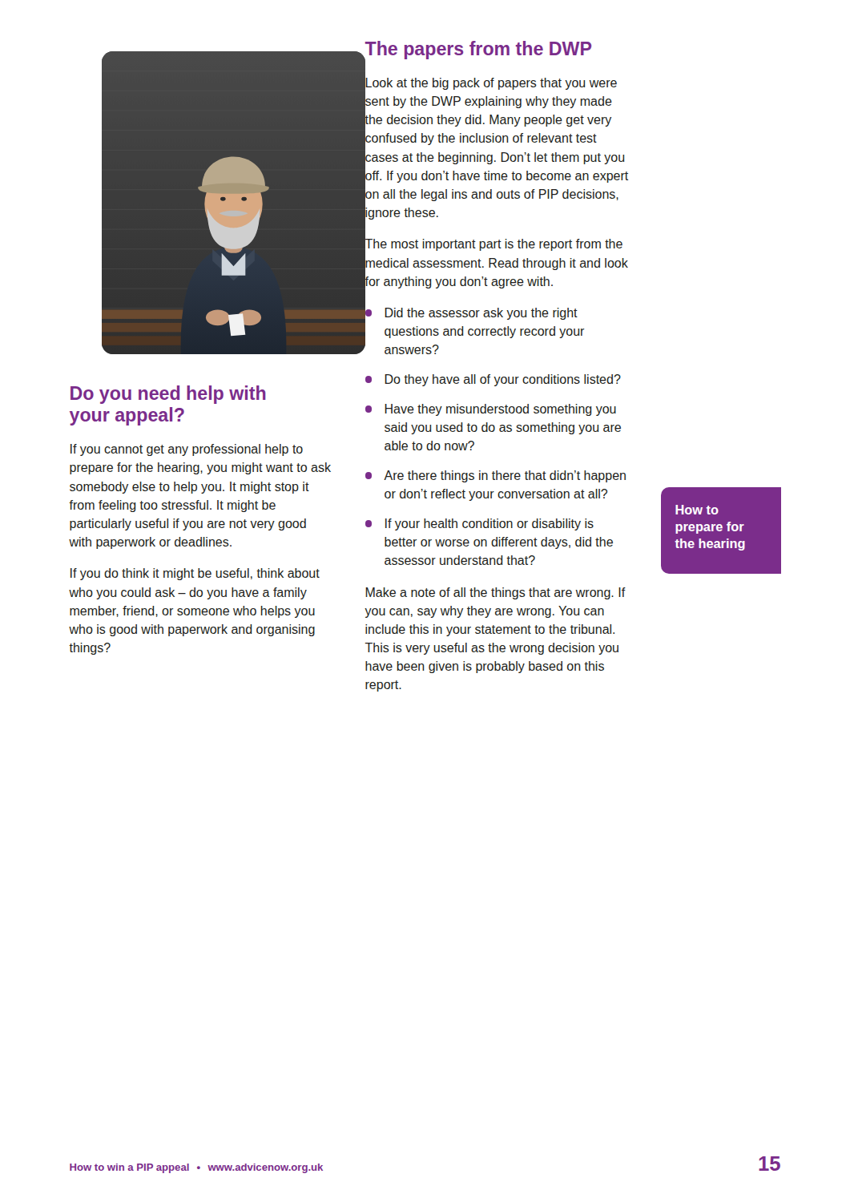Do you need help with
your appeal?
If you cannot get any professional help to prepare for the hearing, you might want to ask somebody else to help you. It might stop it from feeling too stressful. It might be particularly useful if you are not very good with paperwork or deadlines.
If you do think it might be useful, think about who you could ask – do you have a family member, friend, or someone who helps you who is good with paperwork and organising things?
The papers from the DWP
Look at the big pack of papers that you were sent by the DWP explaining why they made the decision they did. Many people get very confused by the inclusion of relevant test cases at the beginning. Don’t let them put you off. If you don’t have time to become an expert on all the legal ins and outs of PIP decisions, ignore these.
The most important part is the report from the medical assessment. Read through it and look for anything you don’t agree with.
Did the assessor ask you the right questions and correctly record your answers?
Do they have all of your conditions listed?
Have they misunderstood something you said you used to do as something you are able to do now?
Are there things in there that didn’t happen or don’t reflect your conversation at all?
If your health condition or disability is better or worse on different days, did the assessor understand that?
Make a note of all the things that are wrong. If you can, say why they are wrong. You can include this in your statement to the tribunal. This is very useful as the wrong decision you have been given is probably based on this report.
How to
prepare for
the hearing
How to win a PIP appeal • www.advicenow.org.uk
15